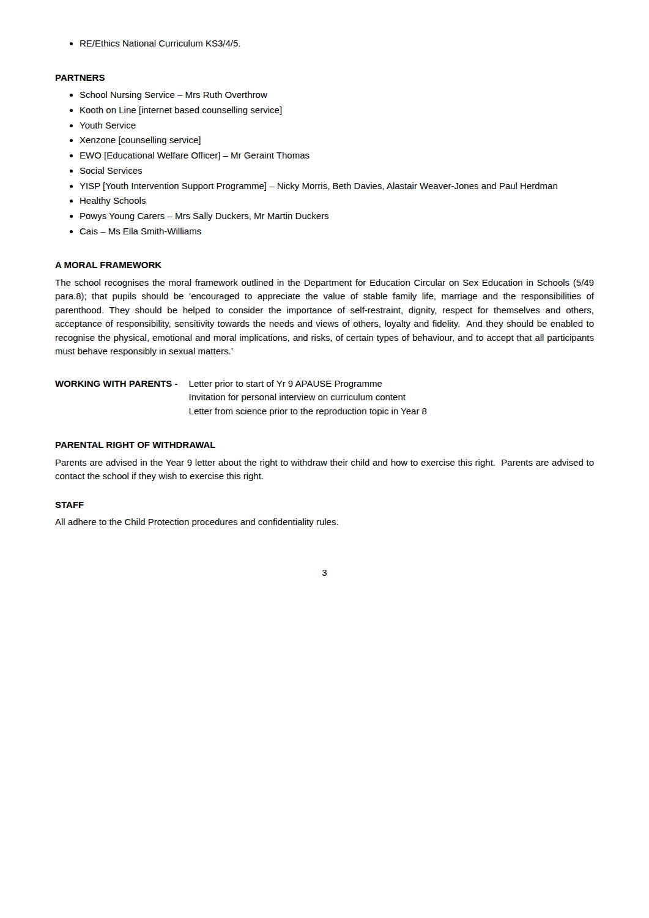RE/Ethics National Curriculum KS3/4/5.
PARTNERS
School Nursing Service – Mrs Ruth Overthrow
Kooth on Line [internet based counselling service]
Youth Service
Xenzone [counselling service]
EWO [Educational Welfare Officer] – Mr Geraint Thomas
Social Services
YISP [Youth Intervention Support Programme] – Nicky Morris, Beth Davies, Alastair Weaver-Jones and Paul Herdman
Healthy Schools
Powys Young Carers – Mrs Sally Duckers, Mr Martin Duckers
Cais – Ms Ella Smith-Williams
A MORAL FRAMEWORK
The school recognises the moral framework outlined in the Department for Education Circular on Sex Education in Schools (5/49 para.8); that pupils should be ‘encouraged to appreciate the value of stable family life, marriage and the responsibilities of parenthood. They should be helped to consider the importance of self-restraint, dignity, respect for themselves and others, acceptance of responsibility, sensitivity towards the needs and views of others, loyalty and fidelity. And they should be enabled to recognise the physical, emotional and moral implications, and risks, of certain types of behaviour, and to accept that all participants must behave responsibly in sexual matters.’
WORKING WITH PARENTS -
Letter prior to start of Yr 9 APAUSE Programme
Invitation for personal interview on curriculum content
Letter from science prior to the reproduction topic in Year 8
PARENTAL RIGHT OF WITHDRAWAL
Parents are advised in the Year 9 letter about the right to withdraw their child and how to exercise this right. Parents are advised to contact the school if they wish to exercise this right.
STAFF
All adhere to the Child Protection procedures and confidentiality rules.
3